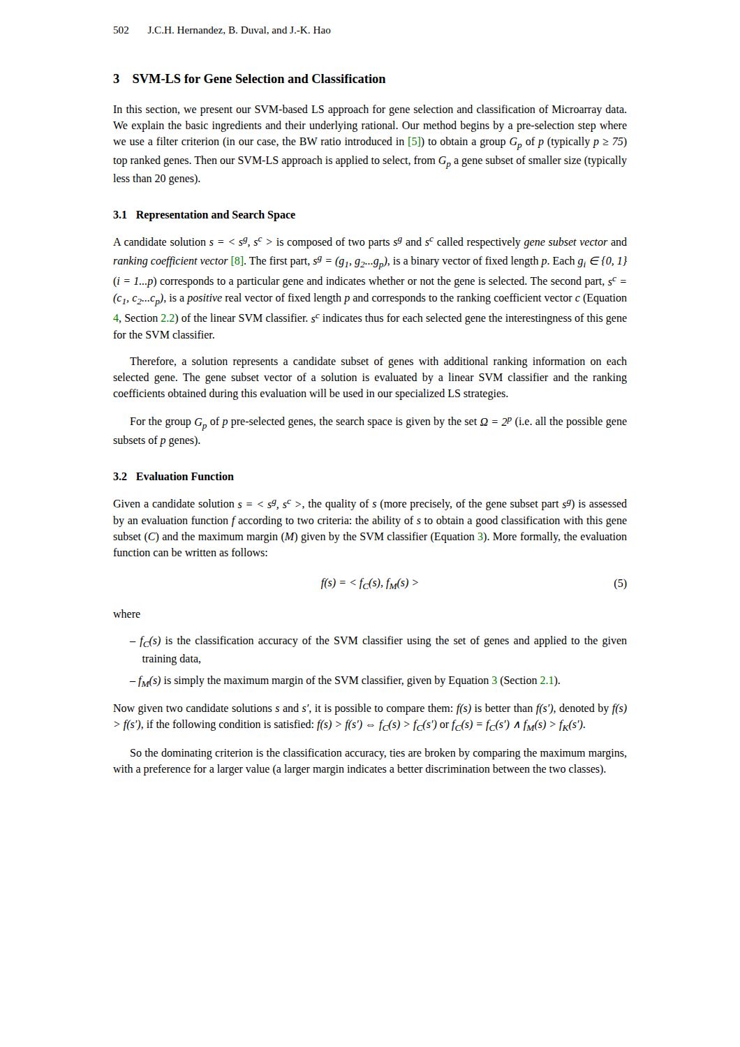502 J.C.H. Hernandez, B. Duval, and J.-K. Hao
3 SVM-LS for Gene Selection and Classification
In this section, we present our SVM-based LS approach for gene selection and classification of Microarray data. We explain the basic ingredients and their underlying rational. Our method begins by a pre-selection step where we use a filter criterion (in our case, the BW ratio introduced in [5]) to obtain a group Gp of p (typically p ≥ 75) top ranked genes. Then our SVM-LS approach is applied to select, from Gp a gene subset of smaller size (typically less than 20 genes).
3.1 Representation and Search Space
A candidate solution s = < sg, sc > is composed of two parts sg and sc called respectively gene subset vector and ranking coefficient vector [8]. The first part, sg = (g1, g2...gp), is a binary vector of fixed length p. Each gi ∈ {0, 1} (i = 1...p) corresponds to a particular gene and indicates whether or not the gene is selected. The second part, sc = (c1, c2...cp), is a positive real vector of fixed length p and corresponds to the ranking coefficient vector c (Equation 4, Section 2.2) of the linear SVM classifier. sc indicates thus for each selected gene the interestingness of this gene for the SVM classifier.
Therefore, a solution represents a candidate subset of genes with additional ranking information on each selected gene. The gene subset vector of a solution is evaluated by a linear SVM classifier and the ranking coefficients obtained during this evaluation will be used in our specialized LS strategies.
For the group Gp of p pre-selected genes, the search space is given by the set Ω = 2p (i.e. all the possible gene subsets of p genes).
3.2 Evaluation Function
Given a candidate solution s = < sg, sc >, the quality of s (more precisely, of the gene subset part sg) is assessed by an evaluation function f according to two criteria: the ability of s to obtain a good classification with this gene subset (C) and the maximum margin (M) given by the SVM classifier (Equation 3). More formally, the evaluation function can be written as follows:
f(s) = < fC(s), fM(s) > (5)
where
fC(s) is the classification accuracy of the SVM classifier using the set of genes and applied to the given training data,
fM(s) is simply the maximum margin of the SVM classifier, given by Equation 3 (Section 2.1).
Now given two candidate solutions s and s′, it is possible to compare them: f(s) is better than f(s′), denoted by f(s) > f(s′), if the following condition is satisfied: f(s) > f(s′) ⇔ fC(s) > fC(s′) or fC(s) = fC(s′) ∧ fM(s) > fK(s′).
So the dominating criterion is the classification accuracy, ties are broken by comparing the maximum margins, with a preference for a larger value (a larger margin indicates a better discrimination between the two classes).